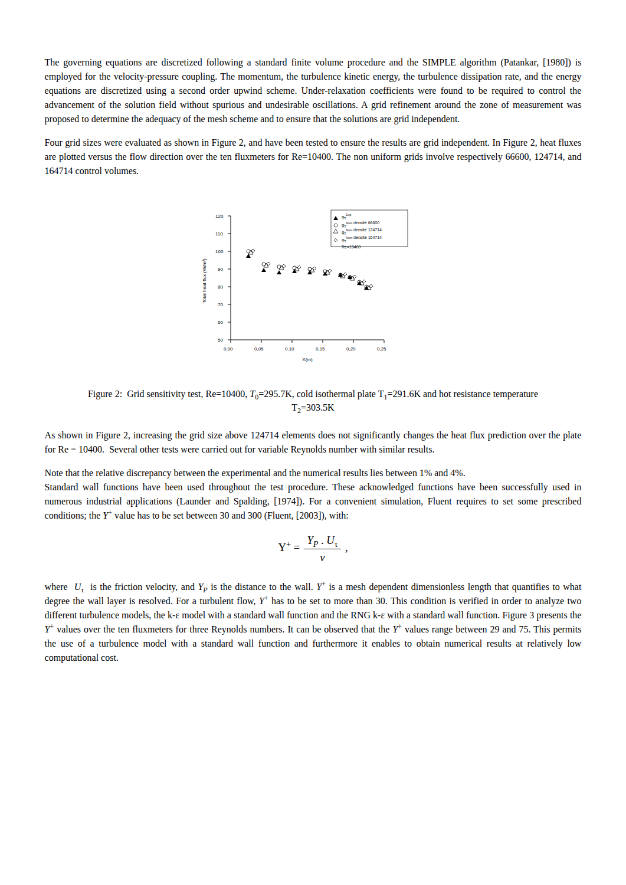The governing equations are discretized following a standard finite volume procedure and the SIMPLE algorithm (Patankar, [1980]) is employed for the velocity-pressure coupling. The momentum, the turbulence kinetic energy, the turbulence dissipation rate, and the energy equations are discretized using a second order upwind scheme. Under-relaxation coefficients were found to be required to control the advancement of the solution field without spurious and undesirable oscillations. A grid refinement around the zone of measurement was proposed to determine the adequacy of the mesh scheme and to ensure that the solutions are grid independent.
Four grid sizes were evaluated as shown in Figure 2, and have been tested to ensure the results are grid independent. In Figure 2, heat fluxes are plotted versus the flow direction over the ten fluxmeters for Re=10400. The non uniform grids involve respectively 66600, 124714, and 164714 control volumes.
50 60 70 80 90 100 110 120 0,00 0,05 0,10 0,15 0,20 0,25 X(m) Total heat flux (W/m²) φTExp φTNum densité 66600 φTNum densité 124714 φTNum densité 164714 Re=10400
Figure 2: Grid sensitivity test, Re=10400, T0=295.7K, cold isothermal plate T1=291.6K and hot resistance temperature T2=303.5K
As shown in Figure 2, increasing the grid size above 124714 elements does not significantly changes the heat flux prediction over the plate for Re = 10400. Several other tests were carried out for variable Reynolds number with similar results.
Note that the relative discrepancy between the experimental and the numerical results lies between 1% and 4%.
Standard wall functions have been used throughout the test procedure. These acknowledged functions have been successfully used in numerous industrial applications (Launder and Spalding, [1974]). For a convenient simulation, Fluent requires to set some prescribed conditions; the Y+ value has to be set between 30 and 300 (Fluent, [2003]), with:
Y+ = YP . Uτ ν ,
where Uτ is the friction velocity, and YP is the distance to the wall. Y+ is a mesh dependent dimensionless length that quantifies to what degree the wall layer is resolved. For a turbulent flow, Y+ has to be set to more than 30. This condition is verified in order to analyze two different turbulence models, the k-ε model with a standard wall function and the RNG k-ε with a standard wall function. Figure 3 presents the Y+ values over the ten fluxmeters for three Reynolds numbers. It can be observed that the Y+ values range between 29 and 75. This permits the use of a turbulence model with a standard wall function and furthermore it enables to obtain numerical results at relatively low computational cost.